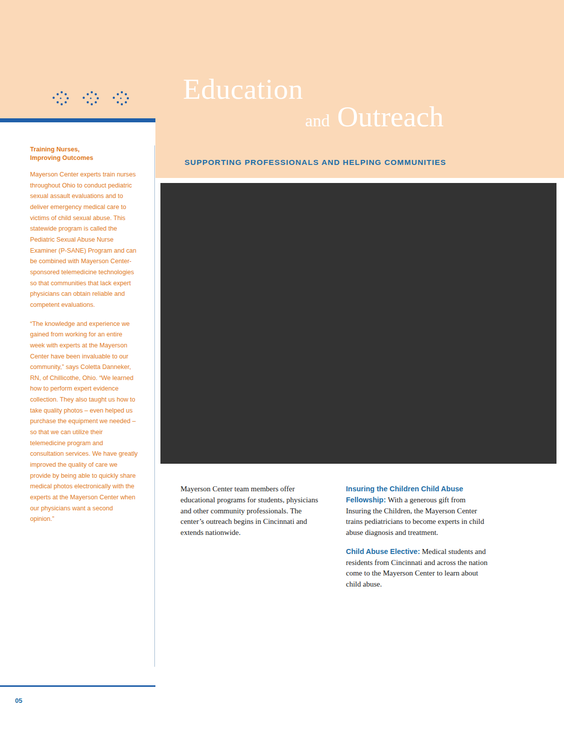Education
and Outreach
SUPPORTING PROFESSIONALS AND HELPING COMMUNITIES
Training Nurses,
Improving Outcomes
Mayerson Center experts train nurses throughout Ohio to conduct pediatric sexual assault evaluations and to deliver emergency medical care to victims of child sexual abuse. This statewide program is called the Pediatric Sexual Abuse Nurse Examiner (P-SANE) Program and can be combined with Mayerson Center-sponsored telemedicine technologies so that communities that lack expert physicians can obtain reliable and competent evaluations.
“The knowledge and experience we gained from working for an entire week with experts at the Mayerson Center have been invaluable to our community,” says Coletta Danneker, RN, of Chillicothe, Ohio. “We learned how to perform expert evidence collection. They also taught us how to take quality photos – even helped us purchase the equipment we needed – so that we can utilize their telemedicine program and consultation services. We have greatly improved the quality of care we provide by being able to quickly share medical photos electronically with the experts at the Mayerson Center when our physicians want a second opinion.”
Mayerson Center team members offer educational programs for students, physicians and other community professionals. The center’s outreach begins in Cincinnati and extends nationwide.
Insuring the Children Child Abuse Fellowship: With a generous gift from Insuring the Children, the Mayerson Center trains pediatricians to become experts in child abuse diagnosis and treatment.
Child Abuse Elective: Medical students and residents from Cincinnati and across the nation come to the Mayerson Center to learn about child abuse.
05